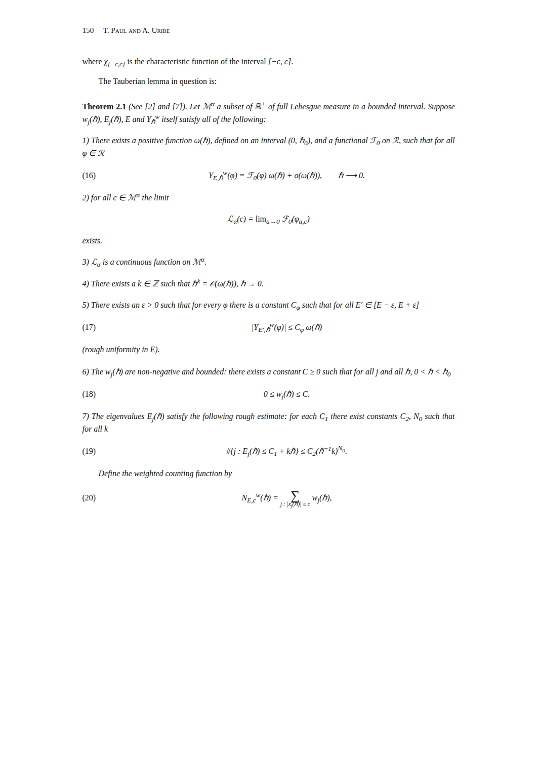150 T. Paul and A. Uribe
where χ[−c,c] is the characteristic function of the interval [−c, c].
The Tauberian lemma in question is:
Theorem 2.1 (See [2] and [7]). Let ℳα a subset of ℝ+ of full Lebesgue measure in a bounded interval. Suppose wj(ℏ), Ej(ℏ), E and Υℏw itself satisfy all of the following:
1) There exists a positive function ω(ℏ), defined on an interval (0, ℏ0), and a functional ℱ0 on ℛ, such that for all φ ∈ ℛ
(16) ΥE,ℏw(φ) = ℱ0(φ) ω(ℏ) + o(ω(ℏ)),  ℏ ⟶ 0.
2) for all c ∈ ℳα the limit ℒα(c) = lima→0 ℱ0(φa,c)
exists.
3) ℒα is a continuous function on ℳα.
4) There exists a k ∈ ℤ such that ℏk = 𝒪(ω(ℏ)), ℏ → 0.
5) There exists an ε > 0 such that for every φ there is a constant Cφ such that for all E′ ∈ [E − ε, E + ε]
(17) |ΥE′,ℏw(φ)| ≤ Cφ ω(ℏ)
(rough uniformity in E).
6) The wj(ℏ) are non-negative and bounded: there exists a constant C ≥ 0 such that for all j and all ℏ, 0 < ℏ < ℏ0
(18) 0 ≤ wj(ℏ) ≤ C.
7) The eigenvalues Ej(ℏ) satisfy the following rough estimate: for each C1 there exist constants C2, N0 such that for all k
(19) #{j : Ej(ℏ) ≤ C1 + kℏ} ≤ C2(ℏ−1k)N0.
Define the weighted counting function by
(20) NE,cw(ℏ) = ∑j : |xj(ℏ)| ≤ c wj(ℏ),